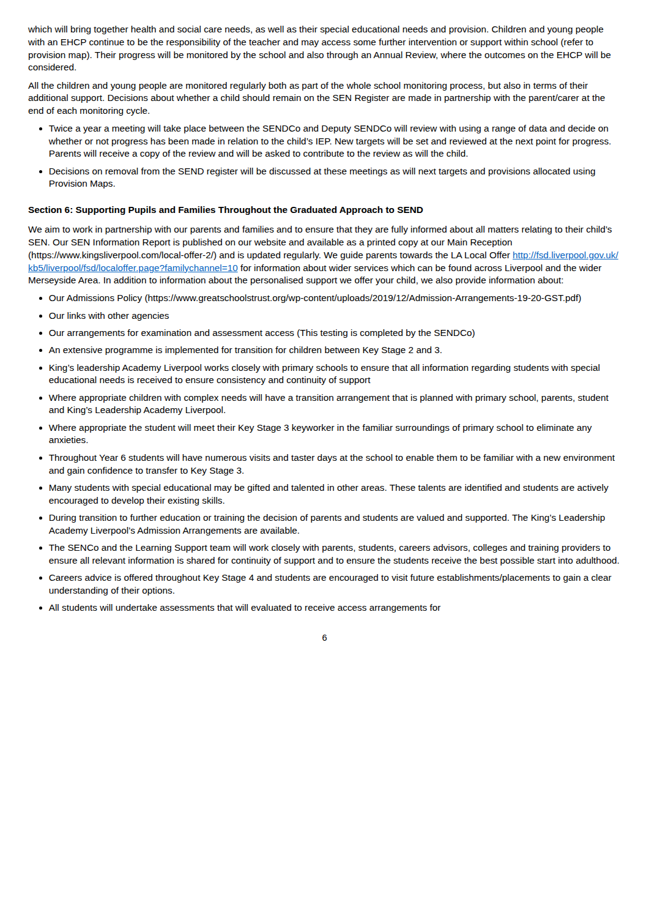which will bring together health and social care needs, as well as their special educational needs and provision. Children and young people with an EHCP continue to be the responsibility of the teacher and may access some further intervention or support within school (refer to provision map). Their progress will be monitored by the school and also through an Annual Review, where the outcomes on the EHCP will be considered.
All the children and young people are monitored regularly both as part of the whole school monitoring process, but also in terms of their additional support. Decisions about whether a child should remain on the SEN Register are made in partnership with the parent/carer at the end of each monitoring cycle.
Twice a year a meeting will take place between the SENDCo and Deputy SENDCo will review with using a range of data and decide on whether or not progress has been made in relation to the child’s IEP. New targets will be set and reviewed at the next point for progress. Parents will receive a copy of the review and will be asked to contribute to the review as will the child.
Decisions on removal from the SEND register will be discussed at these meetings as will next targets and provisions allocated using Provision Maps.
Section 6: Supporting Pupils and Families Throughout the Graduated Approach to SEND
We aim to work in partnership with our parents and families and to ensure that they are fully informed about all matters relating to their child’s SEN. Our SEN Information Report is published on our website and available as a printed copy at our Main Reception (https://www.kingsliverpool.com/local-offer-2/) and is updated regularly. We guide parents towards the LA Local Offer http://fsd.liverpool.gov.uk/kb5/liverpool/fsd/localoffer.page?familychannel=10 for information about wider services which can be found across Liverpool and the wider Merseyside Area. In addition to information about the personalised support we offer your child, we also provide information about:
Our Admissions Policy (https://www.greatschoolstrust.org/wp-content/uploads/2019/12/Admission-Arrangements-19-20-GST.pdf)
Our links with other agencies
Our arrangements for examination and assessment access (This testing is completed by the SENDCo)
An extensive programme is implemented for transition for children between Key Stage 2 and 3.
King’s leadership Academy Liverpool works closely with primary schools to ensure that all information regarding students with special educational needs is received to ensure consistency and continuity of support
Where appropriate children with complex needs will have a transition arrangement that is planned with primary school, parents, student and King’s Leadership Academy Liverpool.
Where appropriate the student will meet their Key Stage 3 keyworker in the familiar surroundings of primary school to eliminate any anxieties.
Throughout Year 6 students will have numerous visits and taster days at the school to enable them to be familiar with a new environment and gain confidence to transfer to Key Stage 3.
Many students with special educational may be gifted and talented in other areas. These talents are identified and students are actively encouraged to develop their existing skills.
During transition to further education or training the decision of parents and students are valued and supported. The King’s Leadership Academy Liverpool’s Admission Arrangements are available.
The SENCo and the Learning Support team will work closely with parents, students, careers advisors, colleges and training providers to ensure all relevant information is shared for continuity of support and to ensure the students receive the best possible start into adulthood.
Careers advice is offered throughout Key Stage 4 and students are encouraged to visit future establishments/placements to gain a clear understanding of their options.
All students will undertake assessments that will evaluated to receive access arrangements for
6